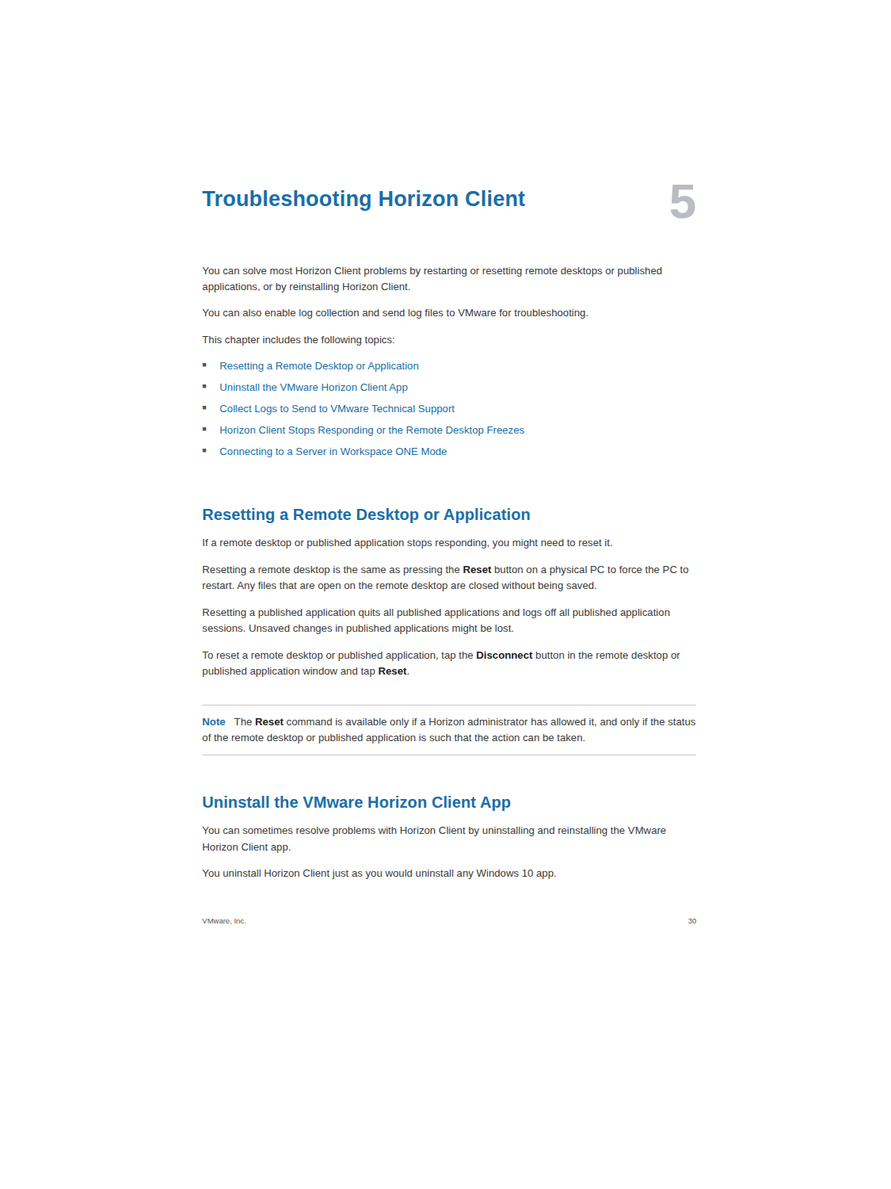Troubleshooting Horizon Client
5
You can solve most Horizon Client problems by restarting or resetting remote desktops or published applications, or by reinstalling Horizon Client.
You can also enable log collection and send log files to VMware for troubleshooting.
This chapter includes the following topics:
Resetting a Remote Desktop or Application
Uninstall the VMware Horizon Client App
Collect Logs to Send to VMware Technical Support
Horizon Client Stops Responding or the Remote Desktop Freezes
Connecting to a Server in Workspace ONE Mode
Resetting a Remote Desktop or Application
If a remote desktop or published application stops responding, you might need to reset it.
Resetting a remote desktop is the same as pressing the Reset button on a physical PC to force the PC to restart. Any files that are open on the remote desktop are closed without being saved.
Resetting a published application quits all published applications and logs off all published application sessions. Unsaved changes in published applications might be lost.
To reset a remote desktop or published application, tap the Disconnect button in the remote desktop or published application window and tap Reset.
Note The Reset command is available only if a Horizon administrator has allowed it, and only if the status of the remote desktop or published application is such that the action can be taken.
Uninstall the VMware Horizon Client App
You can sometimes resolve problems with Horizon Client by uninstalling and reinstalling the VMware Horizon Client app.
You uninstall Horizon Client just as you would uninstall any Windows 10 app.
VMware, Inc. 30